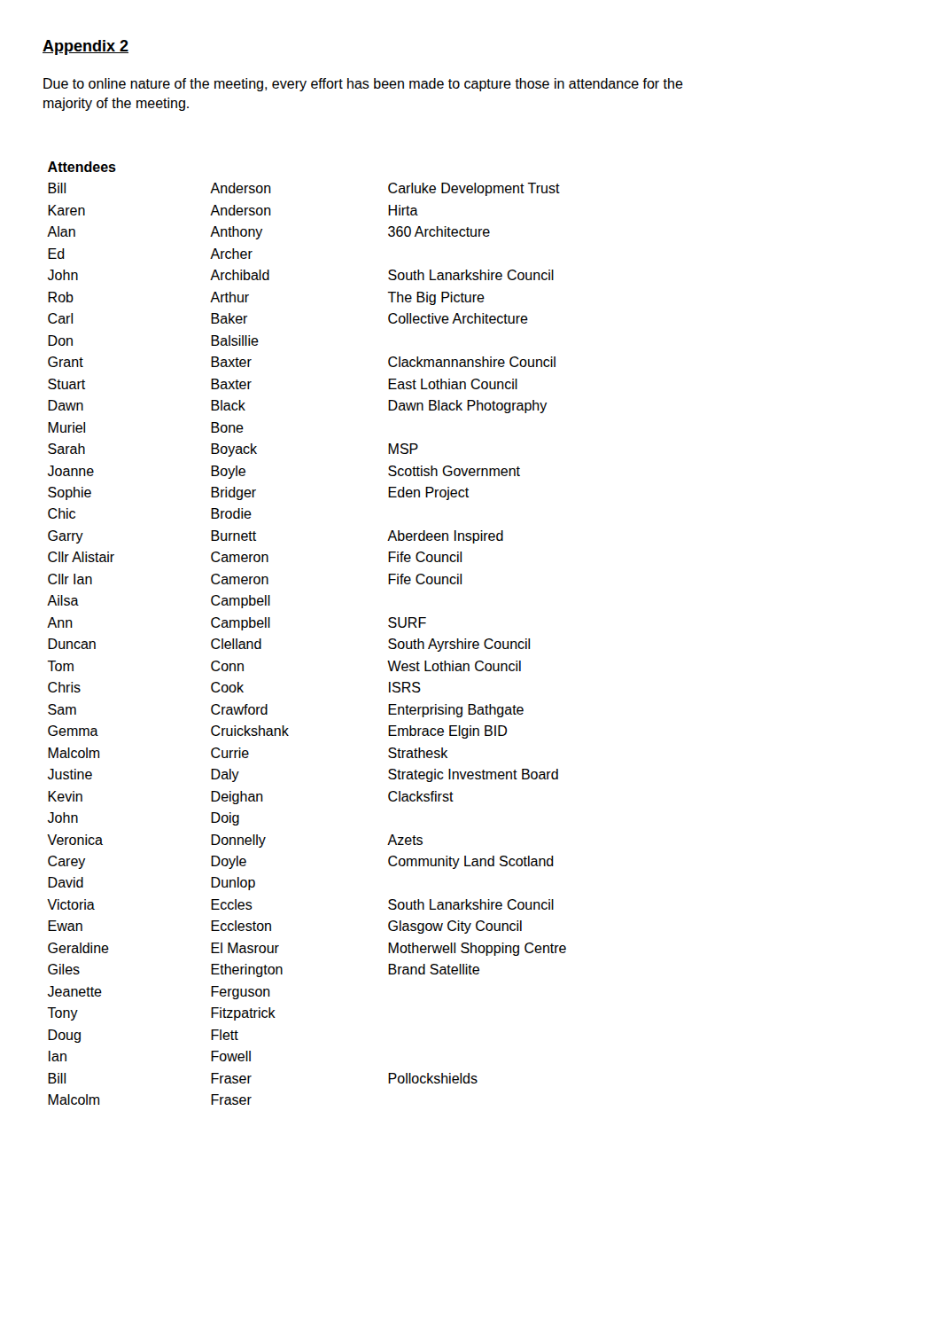Appendix 2
Due to online nature of the meeting, every effort has been made to capture those in attendance for the majority of the meeting.
Attendees
| Bill | Anderson | Carluke Development Trust |
| Karen | Anderson | Hirta |
| Alan | Anthony | 360 Architecture |
| Ed | Archer | |
| John | Archibald | South Lanarkshire Council |
| Rob | Arthur | The Big Picture |
| Carl | Baker | Collective Architecture |
| Don | Balsillie | |
| Grant | Baxter | Clackmannanshire Council |
| Stuart | Baxter | East Lothian Council |
| Dawn | Black | Dawn Black Photography |
| Muriel | Bone | |
| Sarah | Boyack | MSP |
| Joanne | Boyle | Scottish Government |
| Sophie | Bridger | Eden Project |
| Chic | Brodie | |
| Garry | Burnett | Aberdeen Inspired |
| Cllr Alistair | Cameron | Fife Council |
| Cllr Ian | Cameron | Fife Council |
| Ailsa | Campbell | |
| Ann | Campbell | SURF |
| Duncan | Clelland | South Ayrshire Council |
| Tom | Conn | West Lothian Council |
| Chris | Cook | ISRS |
| Sam | Crawford | Enterprising Bathgate |
| Gemma | Cruickshank | Embrace Elgin BID |
| Malcolm | Currie | Strathesk |
| Justine | Daly | Strategic Investment Board |
| Kevin | Deighan | Clacksfirst |
| John | Doig | |
| Veronica | Donnelly | Azets |
| Carey | Doyle | Community Land Scotland |
| David | Dunlop | |
| Victoria | Eccles | South Lanarkshire Council |
| Ewan | Eccleston | Glasgow City Council |
| Geraldine | El Masrour | Motherwell Shopping Centre |
| Giles | Etherington | Brand Satellite |
| Jeanette | Ferguson | |
| Tony | Fitzpatrick | |
| Doug | Flett | |
| Ian | Fowell | |
| Bill | Fraser | Pollockshields |
| Malcolm | Fraser | |